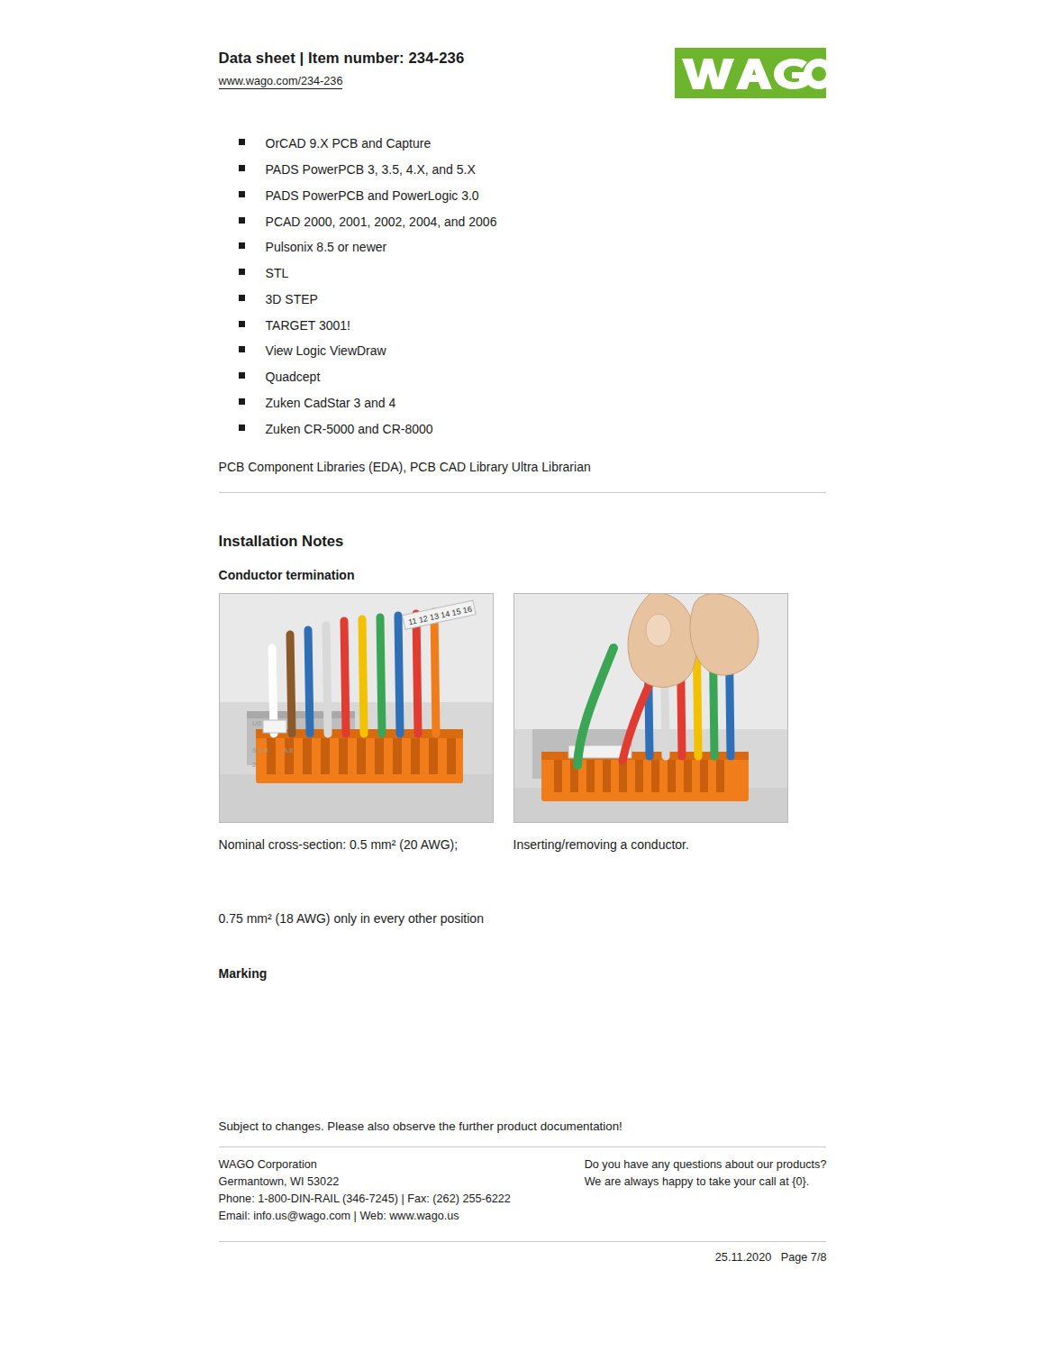Data sheet | Item number: 234-236
www.wago.com/234-236
OrCAD 9.X PCB and Capture
PADS PowerPCB 3, 3.5, 4.X, and 5.X
PADS PowerPCB and PowerLogic 3.0
PCAD 2000, 2001, 2002, 2004, and 2006
Pulsonix 8.5 or newer
STL
3D STEP
TARGET 3001!
View Logic ViewDraw
Quadcept
Zuken CadStar 3 and 4
Zuken CR-5000 and CR-8000
PCB Component Libraries (EDA), PCB CAD Library Ultra Librarian
Installation Notes
Conductor termination
11 12 13 14 15 16 U5 6 3 4 2 A 8
Nominal cross-section: 0.5 mm² (20 AWG);
0.75 mm² (18 AWG) only in every other position
Inserting/removing a conductor.
Marking
Subject to changes. Please also observe the further product documentation!
WAGO Corporation
Germantown, WI 53022
Phone: 1-800-DIN-RAIL (346-7245) | Fax: (262) 255-6222
Email: info.us@wago.com | Web: www.wago.us
Do you have any questions about our products?
We are always happy to take your call at {0}.
25.11.2020 Page 7/8